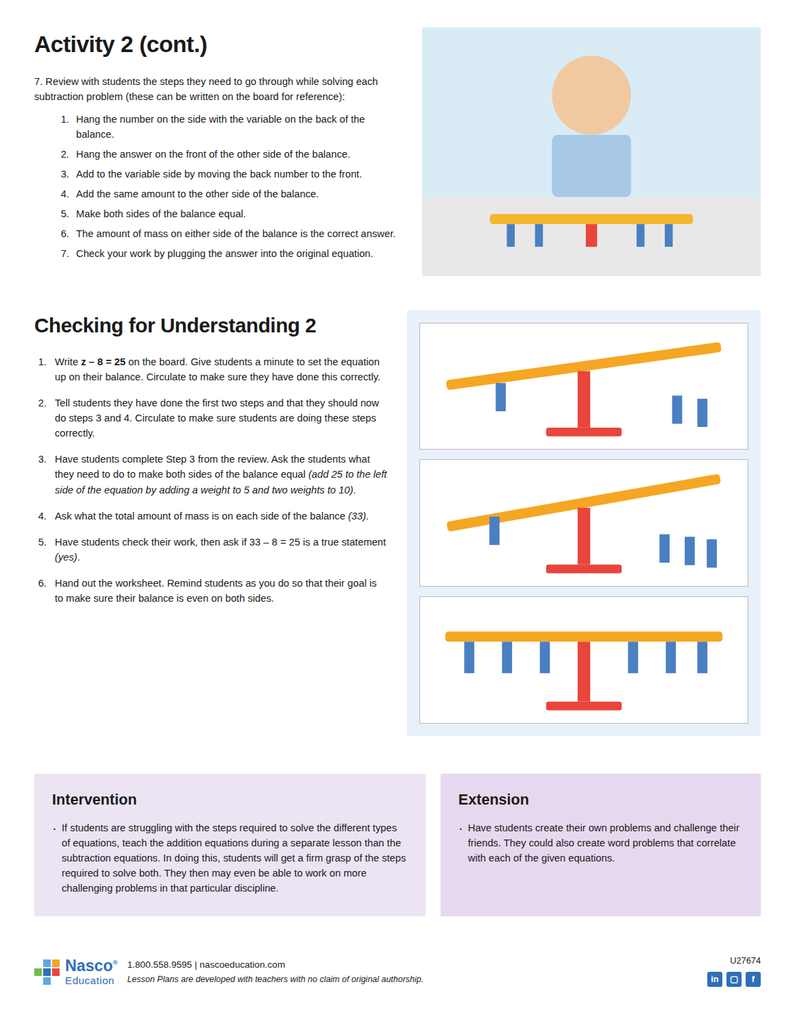Activity 2 (cont.)
7. Review with students the steps they need to go through while solving each subtraction problem (these can be written on the board for reference):
Hang the number on the side with the variable on the back of the balance.
Hang the answer on the front of the other side of the balance.
Add to the variable side by moving the back number to the front.
Add the same amount to the other side of the balance.
Make both sides of the balance equal.
The amount of mass on either side of the balance is the correct answer.
Check your work by plugging the answer into the original equation.
Checking for Understanding 2
Write z – 8 = 25 on the board. Give students a minute to set the equation up on their balance. Circulate to make sure they have done this correctly.
Tell students they have done the first two steps and that they should now do steps 3 and 4. Circulate to make sure students are doing these steps correctly.
Have students complete Step 3 from the review. Ask the students what they need to do to make both sides of the balance equal (add 25 to the left side of the equation by adding a weight to 5 and two weights to 10).
Ask what the total amount of mass is on each side of the balance (33).
Have students check their work, then ask if 33 – 8 = 25 is a true statement (yes).
Hand out the worksheet. Remind students as you do so that their goal is to make sure their balance is even on both sides.
Intervention
If students are struggling with the steps required to solve the different types of equations, teach the addition equations during a separate lesson than the subtraction equations. In doing this, students will get a firm grasp of the steps required to solve both. They then may even be able to work on more challenging problems in that particular discipline.
Extension
Have students create their own problems and challenge their friends. They could also create word problems that correlate with each of the given equations.
Nasco®
Education
1.800.558.9595 | nascoeducation.com
Lesson Plans are developed with teachers with no claim of original authorship.
U27674
in ▢ f